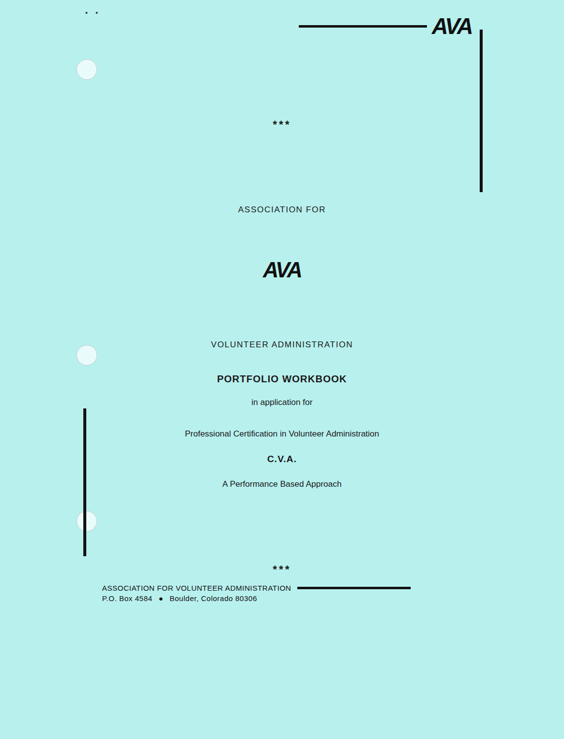• •
AVA
***
ASSOCIATION FOR
AVA
VOLUNTEER ADMINISTRATION
PORTFOLIO WORKBOOK
in application for
Professional Certification in Volunteer Administration
C.V.A.
A Performance Based Approach
***
ASSOCIATION FOR VOLUNTEER ADMINISTRATION
P.O. Box 4584 ● Boulder, Colorado 80306